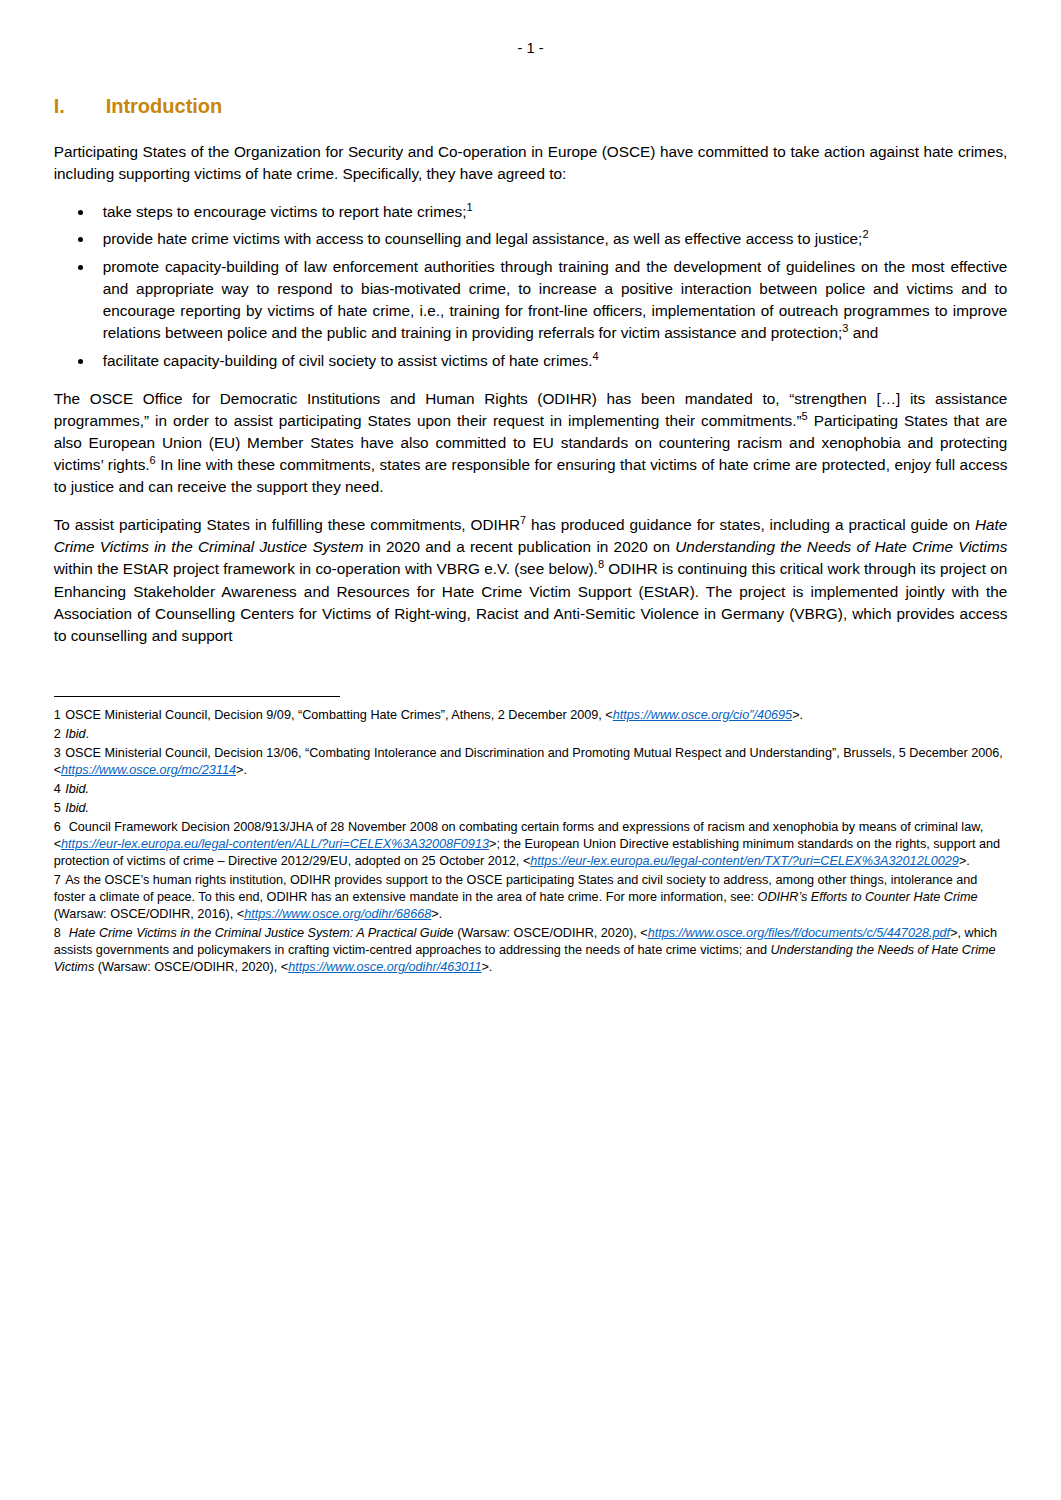- 1 -
I. Introduction
Participating States of the Organization for Security and Co-operation in Europe (OSCE) have committed to take action against hate crimes, including supporting victims of hate crime. Specifically, they have agreed to:
take steps to encourage victims to report hate crimes;1
provide hate crime victims with access to counselling and legal assistance, as well as effective access to justice;2
promote capacity-building of law enforcement authorities through training and the development of guidelines on the most effective and appropriate way to respond to bias-motivated crime, to increase a positive interaction between police and victims and to encourage reporting by victims of hate crime, i.e., training for front-line officers, implementation of outreach programmes to improve relations between police and the public and training in providing referrals for victim assistance and protection;3 and
facilitate capacity-building of civil society to assist victims of hate crimes.4
The OSCE Office for Democratic Institutions and Human Rights (ODIHR) has been mandated to, “strengthen […] its assistance programmes,” in order to assist participating States upon their request in implementing their commitments.”5 Participating States that are also European Union (EU) Member States have also committed to EU standards on countering racism and xenophobia and protecting victims’ rights.6 In line with these commitments, states are responsible for ensuring that victims of hate crime are protected, enjoy full access to justice and can receive the support they need.
To assist participating States in fulfilling these commitments, ODIHR7 has produced guidance for states, including a practical guide on Hate Crime Victims in the Criminal Justice System in 2020 and a recent publication in 2020 on Understanding the Needs of Hate Crime Victims within the EStAR project framework in co-operation with VBRG e.V. (see below).8 ODIHR is continuing this critical work through its project on Enhancing Stakeholder Awareness and Resources for Hate Crime Victim Support (EStAR). The project is implemented jointly with the Association of Counselling Centers for Victims of Right-wing, Racist and Anti-Semitic Violence in Germany (VBRG), which provides access to counselling and support
1 OSCE Ministerial Council, Decision 9/09, “Combatting Hate Crimes”, Athens, 2 December 2009, <https://www.osce.org/cio”/40695>.
2 Ibid.
3 OSCE Ministerial Council, Decision 13/06, “Combating Intolerance and Discrimination and Promoting Mutual Respect and Understanding”, Brussels, 5 December 2006, <https://www.osce.org/mc/23114>.
4 Ibid.
5 Ibid.
6 Council Framework Decision 2008/913/JHA of 28 November 2008 on combating certain forms and expressions of racism and xenophobia by means of criminal law, <https://eur-lex.europa.eu/legal-content/en/ALL/?uri=CELEX%3A32008F0913>; the European Union Directive establishing minimum standards on the rights, support and protection of victims of crime – Directive 2012/29/EU, adopted on 25 October 2012, <https://eur-lex.europa.eu/legal-content/en/TXT/?uri=CELEX%3A32012L0029>.
7 As the OSCE’s human rights institution, ODIHR provides support to the OSCE participating States and civil society to address, among other things, intolerance and foster a climate of peace. To this end, ODIHR has an extensive mandate in the area of hate crime. For more information, see: ODIHR’s Efforts to Counter Hate Crime (Warsaw: OSCE/ODIHR, 2016), <https://www.osce.org/odihr/68668>.
8 Hate Crime Victims in the Criminal Justice System: A Practical Guide (Warsaw: OSCE/ODIHR, 2020), <https://www.osce.org/files/f/documents/c/5/447028.pdf>, which assists governments and policymakers in crafting victim-centred approaches to addressing the needs of hate crime victims; and Understanding the Needs of Hate Crime Victims (Warsaw: OSCE/ODIHR, 2020), <https://www.osce.org/odihr/463011>.